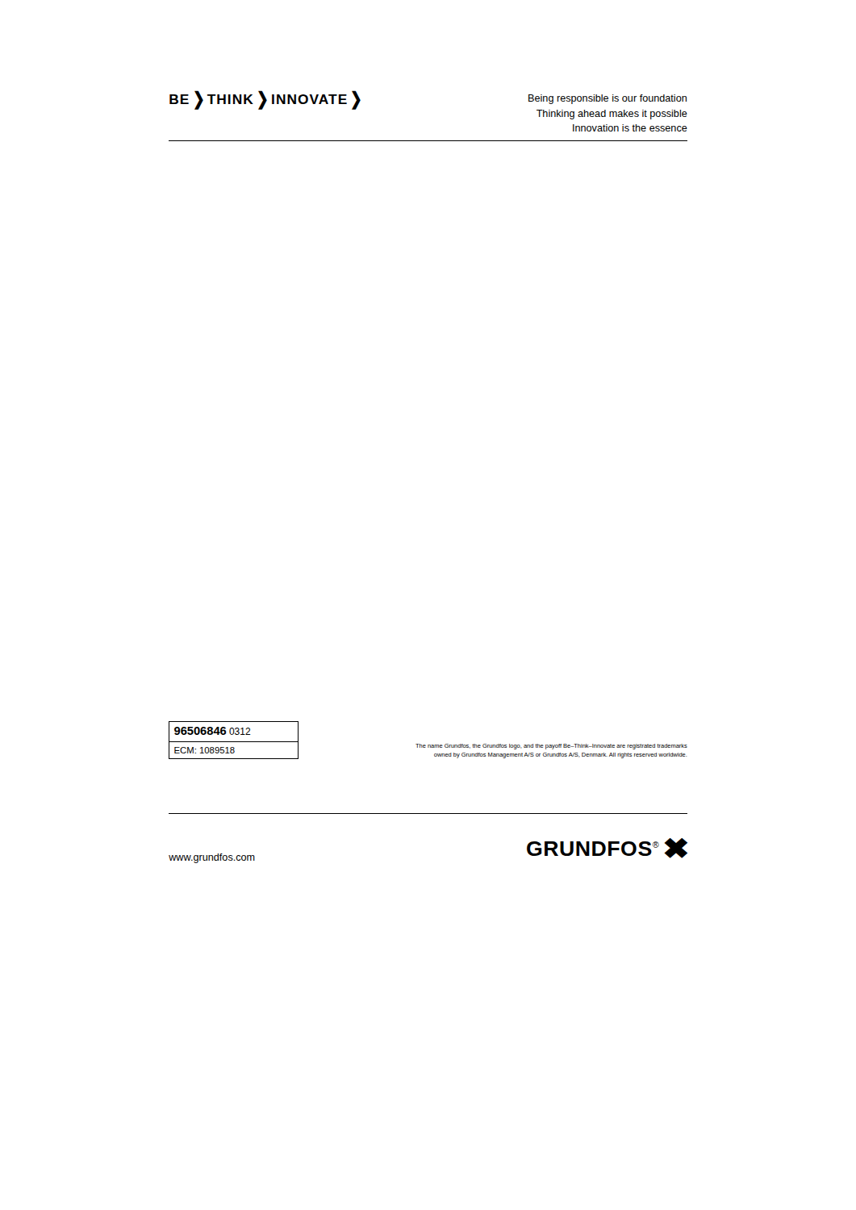BE❯THINK❯INNOVATE❯
Being responsible is our foundation
Thinking ahead makes it possible
Innovation is the essence
96506846 0312
ECM: 1089518
The name Grundfos, the Grundfos logo, and the payoff Be–Think–Innovate are registrated trademarks
owned by Grundfos Management A/S or Grundfos A/S, Denmark. All rights reserved worldwide.
www.grundfos.com
GRUNDFOS®✖